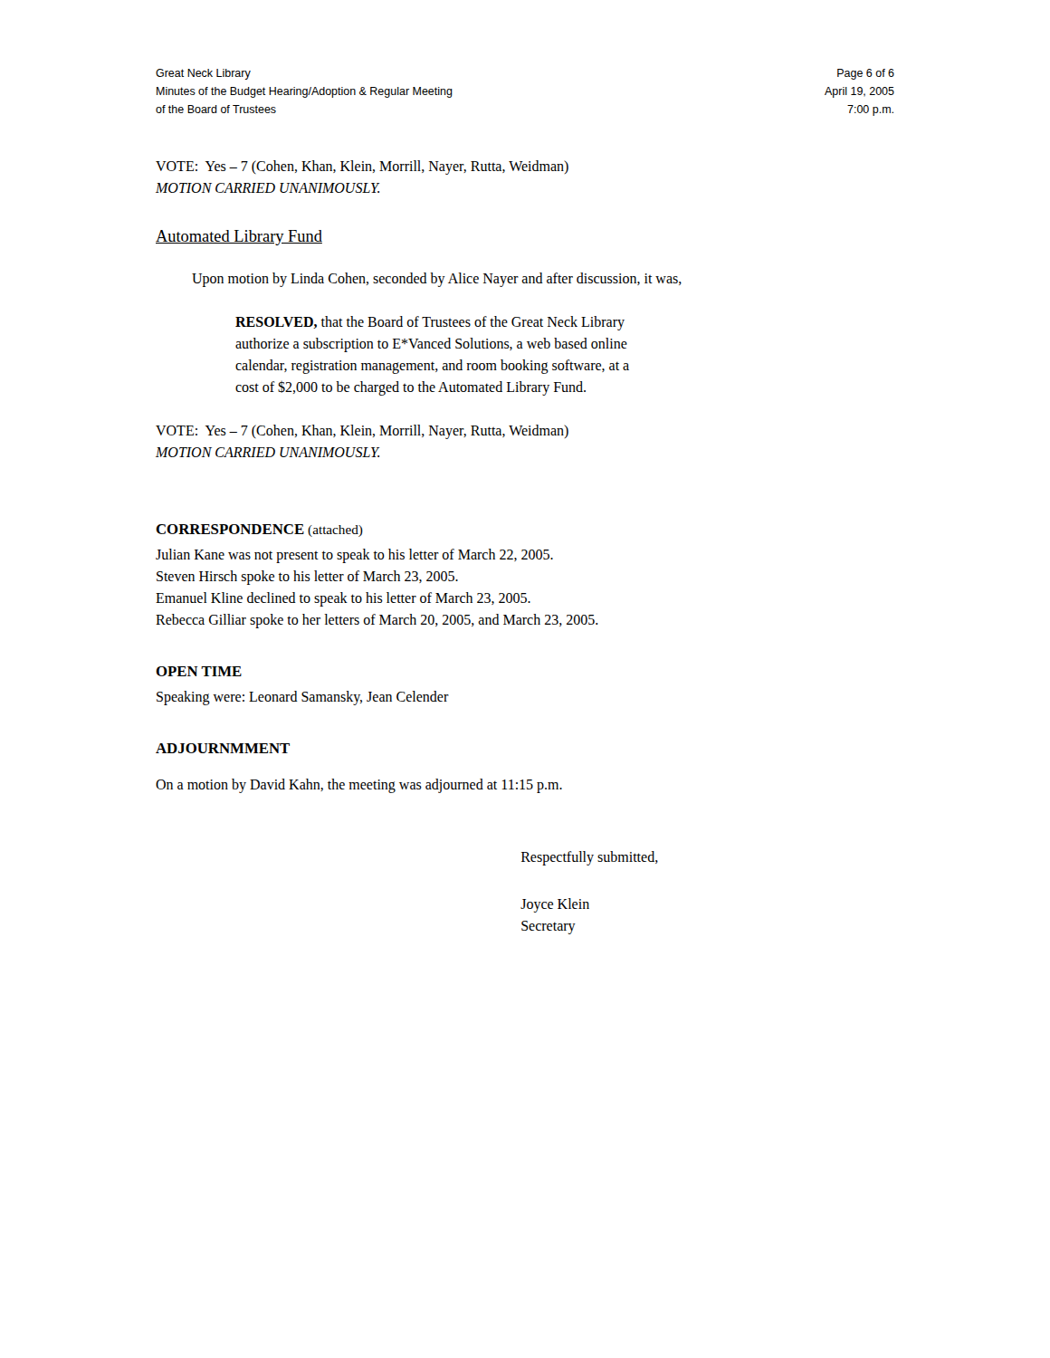Great Neck Library
Minutes of the Budget Hearing/Adoption & Regular Meeting
of the Board of Trustees
Page 6 of 6
April 19, 2005
7:00 p.m.
VOTE: Yes – 7 (Cohen, Khan, Klein, Morrill, Nayer, Rutta, Weidman)
MOTION CARRIED UNANIMOUSLY.
Automated Library Fund
Upon motion by Linda Cohen, seconded by Alice Nayer and after discussion, it was,
RESOLVED, that the Board of Trustees of the Great Neck Library authorize a subscription to E*Vanced Solutions, a web based online calendar, registration management, and room booking software, at a cost of $2,000 to be charged to the Automated Library Fund.
VOTE: Yes – 7 (Cohen, Khan, Klein, Morrill, Nayer, Rutta, Weidman)
MOTION CARRIED UNANIMOUSLY.
CORRESPONDENCE
(attached)
Julian Kane was not present to speak to his letter of March 22, 2005.
Steven Hirsch spoke to his letter of March 23, 2005.
Emanuel Kline declined to speak to his letter of March 23, 2005.
Rebecca Gilliar spoke to her letters of March 20, 2005, and March 23, 2005.
OPEN TIME
Speaking were: Leonard Samansky, Jean Celender
ADJOURNMMENT
On a motion by David Kahn, the meeting was adjourned at 11:15 p.m.
Respectfully submitted,
Joyce Klein
Secretary